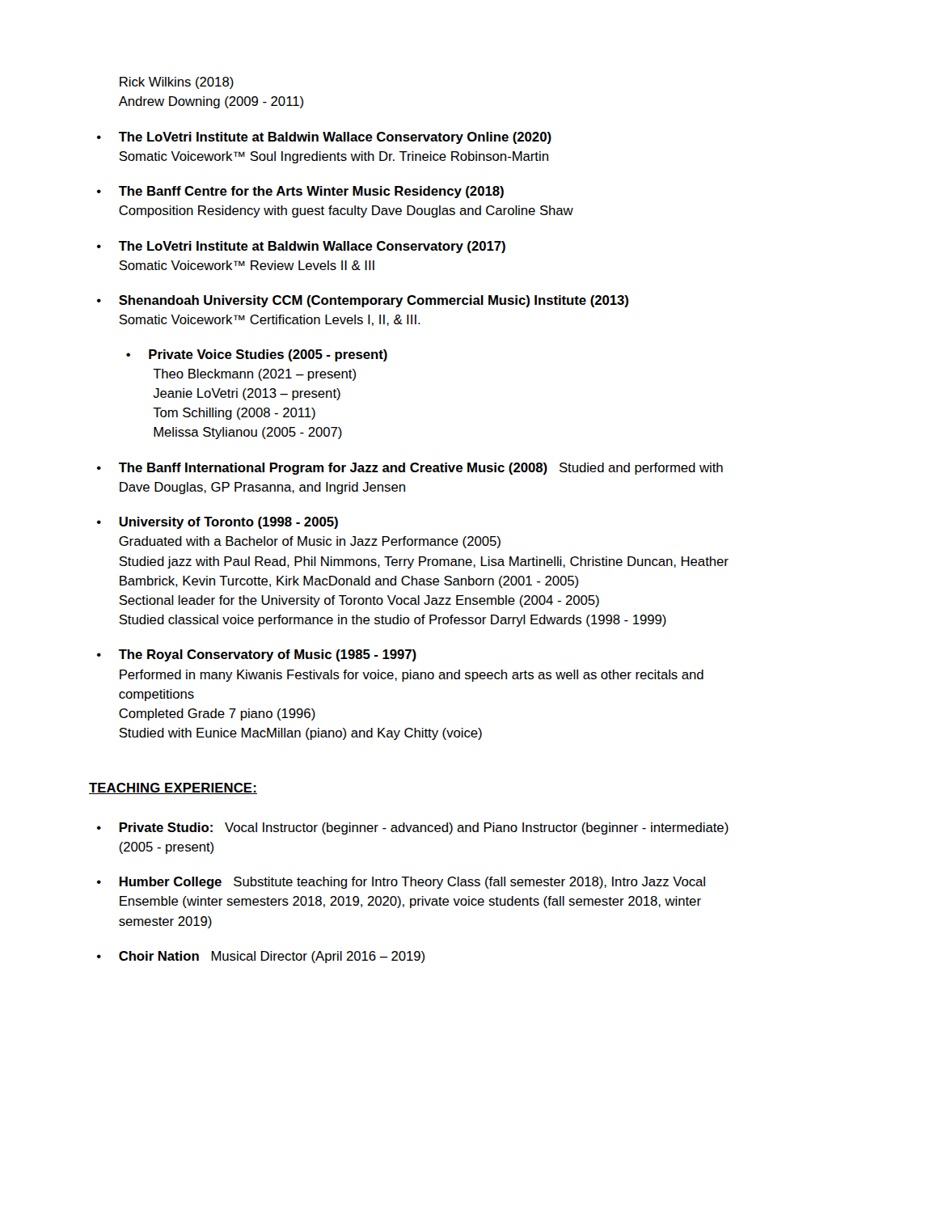Rick Wilkins (2018) Andrew Downing (2009 - 2011)
The LoVetri Institute at Baldwin Wallace Conservatory Online (2020) Somatic Voicework™ Soul Ingredients with Dr. Trineice Robinson-Martin
The Banff Centre for the Arts Winter Music Residency (2018) Composition Residency with guest faculty Dave Douglas and Caroline Shaw
The LoVetri Institute at Baldwin Wallace Conservatory (2017) Somatic Voicework™ Review Levels II & III
Shenandoah University CCM (Contemporary Commercial Music) Institute (2013) Somatic Voicework™ Certification Levels I, II, & III.
Private Voice Studies (2005 - present) Theo Bleckmann (2021 – present) Jeanie LoVetri (2013 – present) Tom Schilling (2008 - 2011) Melissa Stylianou (2005 - 2007)
The Banff International Program for Jazz and Creative Music (2008) Studied and performed with Dave Douglas, GP Prasanna, and Ingrid Jensen
University of Toronto (1998 - 2005) Graduated with a Bachelor of Music in Jazz Performance (2005) Studied jazz with Paul Read, Phil Nimmons, Terry Promane, Lisa Martinelli, Christine Duncan, Heather Bambrick, Kevin Turcotte, Kirk MacDonald and Chase Sanborn (2001 - 2005) Sectional leader for the University of Toronto Vocal Jazz Ensemble (2004 - 2005) Studied classical voice performance in the studio of Professor Darryl Edwards (1998 - 1999)
The Royal Conservatory of Music (1985 - 1997) Performed in many Kiwanis Festivals for voice, piano and speech arts as well as other recitals and competitions Completed Grade 7 piano (1996) Studied with Eunice MacMillan (piano) and Kay Chitty (voice)
Teaching Experience:
Private Studio: Vocal Instructor (beginner - advanced) and Piano Instructor (beginner - intermediate) (2005 - present)
Humber College Substitute teaching for Intro Theory Class (fall semester 2018), Intro Jazz Vocal Ensemble (winter semesters 2018, 2019, 2020), private voice students (fall semester 2018, winter semester 2019)
Choir Nation Musical Director (April 2016 – 2019)